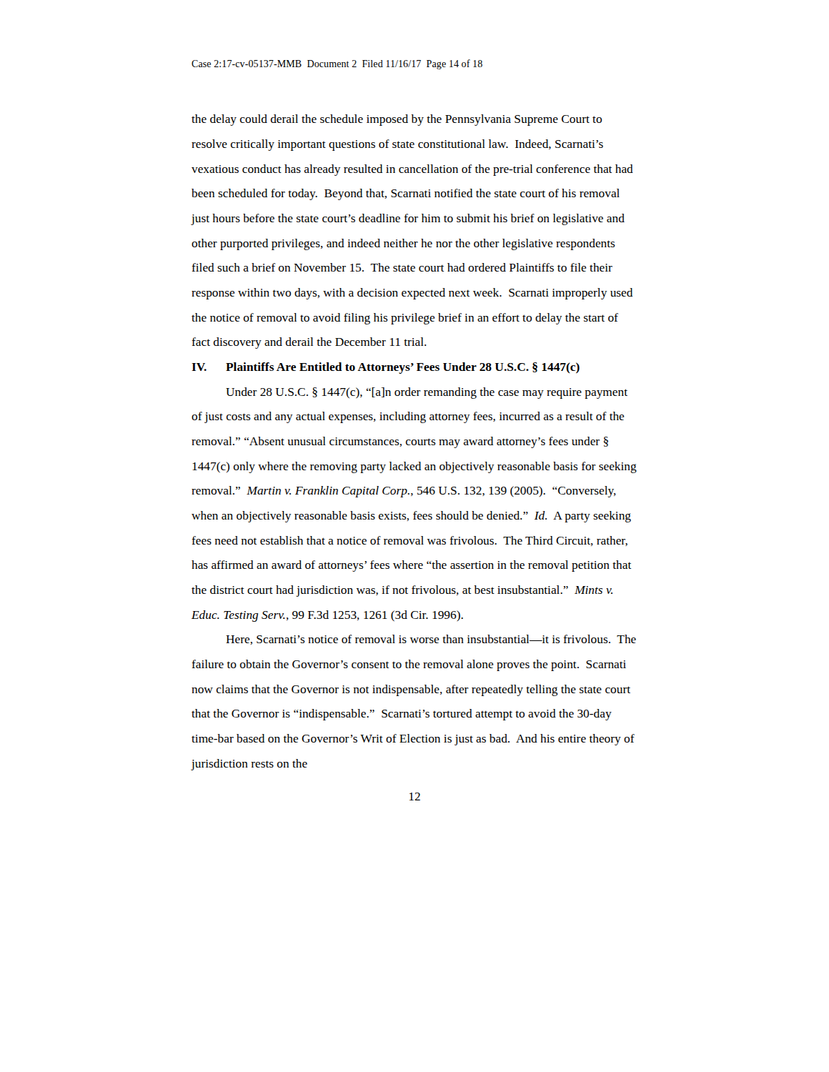Case 2:17-cv-05137-MMB Document 2 Filed 11/16/17 Page 14 of 18
the delay could derail the schedule imposed by the Pennsylvania Supreme Court to resolve critically important questions of state constitutional law. Indeed, Scarnati’s vexatious conduct has already resulted in cancellation of the pre-trial conference that had been scheduled for today. Beyond that, Scarnati notified the state court of his removal just hours before the state court’s deadline for him to submit his brief on legislative and other purported privileges, and indeed neither he nor the other legislative respondents filed such a brief on November 15. The state court had ordered Plaintiffs to file their response within two days, with a decision expected next week. Scarnati improperly used the notice of removal to avoid filing his privilege brief in an effort to delay the start of fact discovery and derail the December 11 trial.
IV. Plaintiffs Are Entitled to Attorneys’ Fees Under 28 U.S.C. § 1447(c)
Under 28 U.S.C. § 1447(c), “[a]n order remanding the case may require payment of just costs and any actual expenses, including attorney fees, incurred as a result of the removal.” “Absent unusual circumstances, courts may award attorney’s fees under § 1447(c) only where the removing party lacked an objectively reasonable basis for seeking removal.” Martin v. Franklin Capital Corp., 546 U.S. 132, 139 (2005). “Conversely, when an objectively reasonable basis exists, fees should be denied.” Id. A party seeking fees need not establish that a notice of removal was frivolous. The Third Circuit, rather, has affirmed an award of attorneys’ fees where “the assertion in the removal petition that the district court had jurisdiction was, if not frivolous, at best insubstantial.” Mints v. Educ. Testing Serv., 99 F.3d 1253, 1261 (3d Cir. 1996).
Here, Scarnati’s notice of removal is worse than insubstantial—it is frivolous. The failure to obtain the Governor’s consent to the removal alone proves the point. Scarnati now claims that the Governor is not indispensable, after repeatedly telling the state court that the Governor is “indispensable.” Scarnati’s tortured attempt to avoid the 30-day time-bar based on the Governor’s Writ of Election is just as bad. And his entire theory of jurisdiction rests on the
12